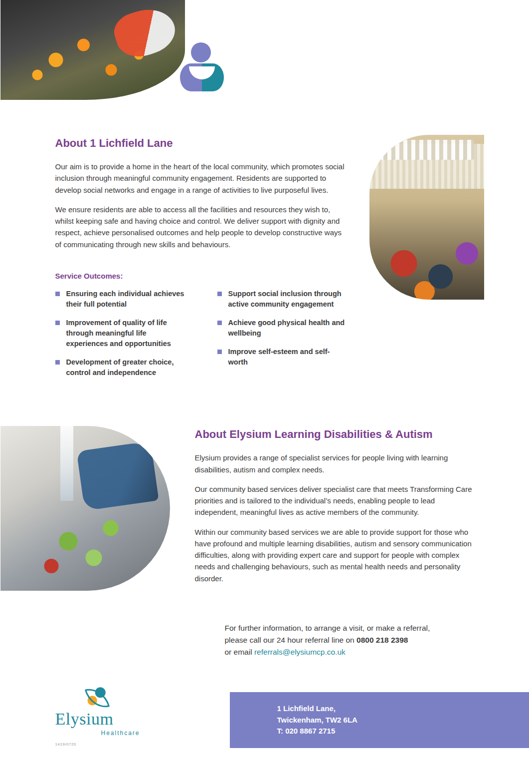About 1 Lichfield Lane
Our aim is to provide a home in the heart of the local community, which promotes social inclusion through meaningful community engagement. Residents are supported to develop social networks and engage in a range of activities to live purposeful lives.
We ensure residents are able to access all the facilities and resources they wish to, whilst keeping safe and having choice and control. We deliver support with dignity and respect, achieve personalised outcomes and help people to develop constructive ways of communicating through new skills and behaviours.
Service Outcomes:
Ensuring each individual achieves their full potential
Improvement of quality of life through meaningful life experiences and opportunities
Development of greater choice, control and independence
Support social inclusion through active community engagement
Achieve good physical health and wellbeing
Improve self-esteem and self-worth
About Elysium Learning Disabilities & Autism
Elysium provides a range of specialist services for people living with learning disabilities, autism and complex needs.
Our community based services deliver specialist care that meets Transforming Care priorities and is tailored to the individual’s needs, enabling people to lead independent, meaningful lives as active members of the community.
Within our community based services we are able to provide support for those who have profound and multiple learning disabilities, autism and sensory communication difficulties, along with providing expert care and support for people with complex needs and challenging behaviours, such as mental health needs and personality disorder.
For further information, to arrange a visit, or make a referral,
please call our 24 hour referral line on 0800 218 2398
or email referrals@elysiumcp.co.uk
Elysium
Healthcare
1419/0720
1 Lichfield Lane,
Twickenham, TW2 6LA
T: 020 8867 2715